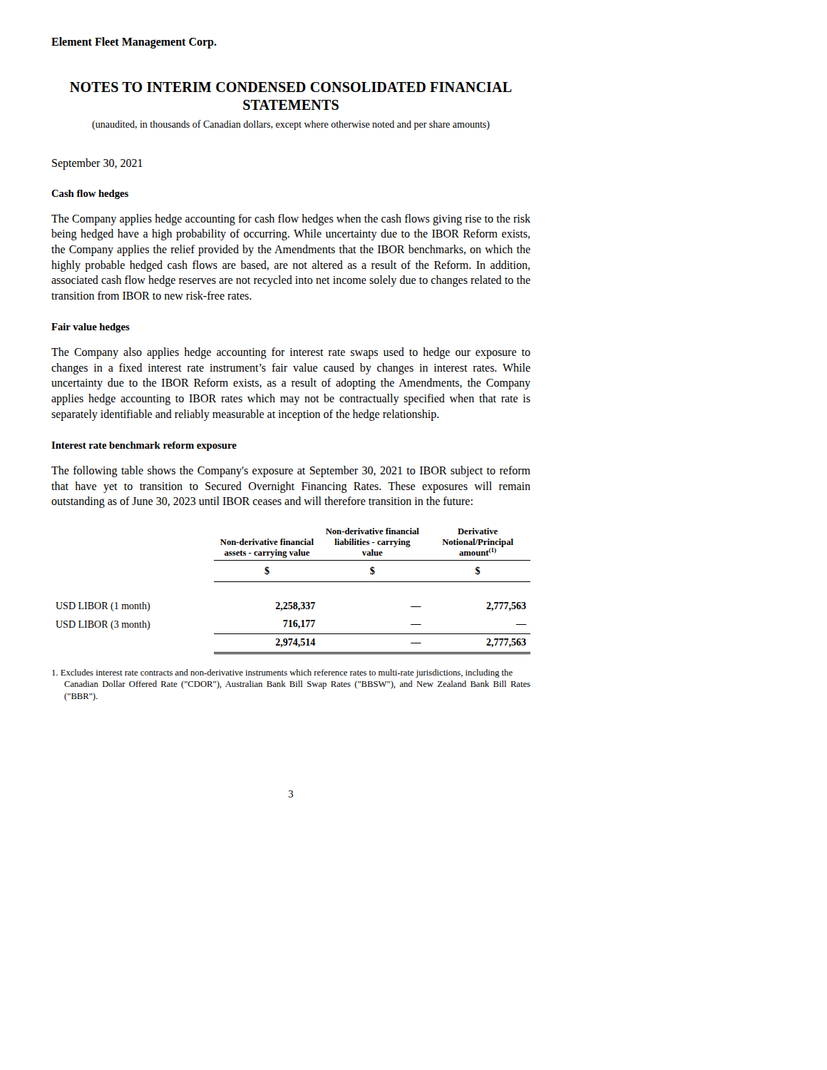Element Fleet Management Corp.
NOTES TO INTERIM CONDENSED CONSOLIDATED FINANCIAL
STATEMENTS
(unaudited, in thousands of Canadian dollars, except where otherwise noted and per share amounts)
September 30, 2021
Cash flow hedges
The Company applies hedge accounting for cash flow hedges when the cash flows giving rise to the risk being hedged have a high probability of occurring. While uncertainty due to the IBOR Reform exists, the Company applies the relief provided by the Amendments that the IBOR benchmarks, on which the highly probable hedged cash flows are based, are not altered as a result of the Reform. In addition, associated cash flow hedge reserves are not recycled into net income solely due to changes related to the transition from IBOR to new risk-free rates.
Fair value hedges
The Company also applies hedge accounting for interest rate swaps used to hedge our exposure to changes in a fixed interest rate instrument’s fair value caused by changes in interest rates. While uncertainty due to the IBOR Reform exists, as a result of adopting the Amendments, the Company applies hedge accounting to IBOR rates which may not be contractually specified when that rate is separately identifiable and reliably measurable at inception of the hedge relationship.
Interest rate benchmark reform exposure
The following table shows the Company's exposure at September 30, 2021 to IBOR subject to reform that have yet to transition to Secured Overnight Financing Rates. These exposures will remain outstanding as of June 30, 2023 until IBOR ceases and will therefore transition in the future:
| | Non-derivative financial assets - carrying value | Non-derivative financial liabilities - carrying value | Derivative Notional/Principal amount (1) |
| --- | --- | --- | --- |
| | $ | $ | $ |
| USD LIBOR (1 month) | 2,258,337 | — | 2,777,563 |
| USD LIBOR (3 month) | 716,177 | — | — |
| | 2,974,514 | — | 2,777,563 |
1. Excludes interest rate contracts and non-derivative instruments which reference rates to multi-rate jurisdictions, including the Canadian Dollar Offered Rate ("CDOR"), Australian Bank Bill Swap Rates ("BBSW"), and New Zealand Bank Bill Rates ("BBR").
3